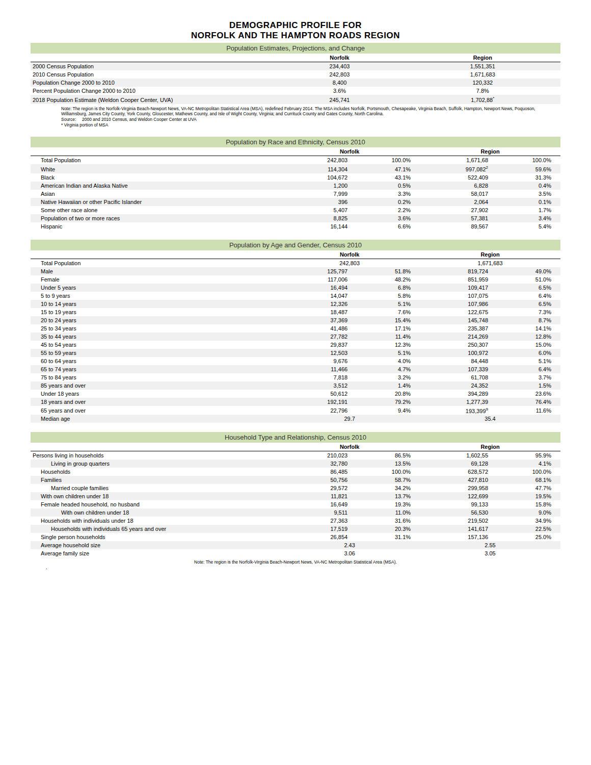DEMOGRAPHIC PROFILE FORNORFOLK AND THE HAMPTON ROADS REGION
Population Estimates, Projections, and Change
| | Norfolk | Region |
| --- | --- | --- |
| 2000 Census Population | 234,403 | 1,551,351 |
| 2010 Census Population | 242,803 | 1,671,683 |
| Population Change 2000 to 2010 | 8,400 | 120,332 |
| Percent Population Change 2000 to 2010 | 3.6% | 7.8% |
| 2018 Population Estimate (Weldon Cooper Center, UVA) | 245,741 | 1,702,88 * |
Note: The region is the Norfolk-Virginia Beach-Newport News, VA-NC Metropolitan Statistical Area (MSA), redefined February 2014. The MSA includes Norfolk, Portsmouth, Chesapeake, Virginia Beach, Suffolk, Hampton, Newport News, Poquoson, Williamsburg, James City County, York County, Gloucester, Mathews County, and Isle of Wight County, Virginia; and Currituck County and Gates County, North Carolina.
Source: 2000 and 2010 Census, and Weldon Cooper Center at UVA
* Virginia portion of MSA
Population by Race and Ethnicity, Census 2010
| | Norfolk | Region |
| --- | --- | --- |
| Total Population | 242,803 | 100.0% | 1,671,68 | 100.0% |
| White | 114,304 | 47.1% | 997,082 2 | 59.6% |
| Black | 104,672 | 43.1% | 522,409 | 31.3% |
| American Indian and Alaska Native | 1,200 | 0.5% | 6,828 | 0.4% |
| Asian | 7,999 | 3.3% | 58,017 | 3.5% |
| Native Hawaiian or other Pacific Islander | 396 | 0.2% | 2,064 | 0.1% |
| Some other race alone | 5,407 | 2.2% | 27,902 | 1.7% |
| Population of two or more races | 8,825 | 3.6% | 57,381 | 3.4% |
| Hispanic | 16,144 | 6.6% | 89,567 | 5.4% |
Population by Age and Gender, Census 2010
| | Norfolk | Region |
| --- | --- | --- |
| Total Population | 242,803 | 1,671,683 |
| Male | 125,797 | 51.8% | 819,724 | 49.0% |
| Female | 117,006 | 48.2% | 851,959 | 51.0% |
| Under 5 years | 16,494 | 6.8% | 109,417 | 6.5% |
| 5 to 9 years | 14,047 | 5.8% | 107,075 | 6.4% |
| 10 to 14 years | 12,326 | 5.1% | 107,986 | 6.5% |
| 15 to 19 years | 18,487 | 7.6% | 122,675 | 7.3% |
| 20 to 24 years | 37,369 | 15.4% | 145,748 | 8.7% |
| 25 to 34 years | 41,486 | 17.1% | 235,387 | 14.1% |
| 35 to 44 years | 27,782 | 11.4% | 214,269 | 12.8% |
| 45 to 54 years | 29,837 | 12.3% | 250,307 | 15.0% |
| 55 to 59 years | 12,503 | 5.1% | 100,972 | 6.0% |
| 60 to 64 years | 9,676 | 4.0% | 84,448 | 5.1% |
| 65 to 74 years | 11,466 | 4.7% | 107,339 | 6.4% |
| 75 to 84 years | 7,818 | 3.2% | 61,708 | 3.7% |
| 85 years and over | 3,512 | 1.4% | 24,352 | 1.5% |
| Under 18 years | 50,612 | 20.8% | 394,289 | 23.6% |
| 18 years and over | 192,191 | 79.2% | 1,277,39 | 76.4% |
| 65 years and over | 22,796 | 9.4% | 193,399 9 | 11.6% |
| Median age | 29.7 | 35.4 |
Household Type and Relationship, Census 2010
| | Norfolk | Region |
| --- | --- | --- |
| Persons living in households | 210,023 | 86.5% | 1,602,55 | 95.9% |
| Living in group quarters | 32,780 | 13.5% | 69,128 | 4.1% |
| Households | 86,485 | 100.0% | 628,572 | 100.0% |
| Families | 50,756 | 58.7% | 427,810 | 68.1% |
| Married couple families | 29,572 | 34.2% | 299,958 | 47.7% |
| With own children under 18 | 11,821 | 13.7% | 122,699 | 19.5% |
| Female headed household, no husband | 16,649 | 19.3% | 99,133 | 15.8% |
| With own children under 18 | 9,511 | 11.0% | 56,530 | 9.0% |
| Households with individuals under 18 | 27,363 | 31.6% | 219,502 | 34.9% |
| Households with individuals 65 years and over | 17,519 | 20.3% | 141,617 | 22.5% |
| Single person households | 26,854 | 31.1% | 157,136 | 25.0% |
| Average household size | 2.43 | 2.55 |
| Average family size | 3.06 | 3.05 |
Note: The region is the Norfolk-Virginia Beach-Newport News, VA-NC Metropolitan Statistical Area (MSA).
.